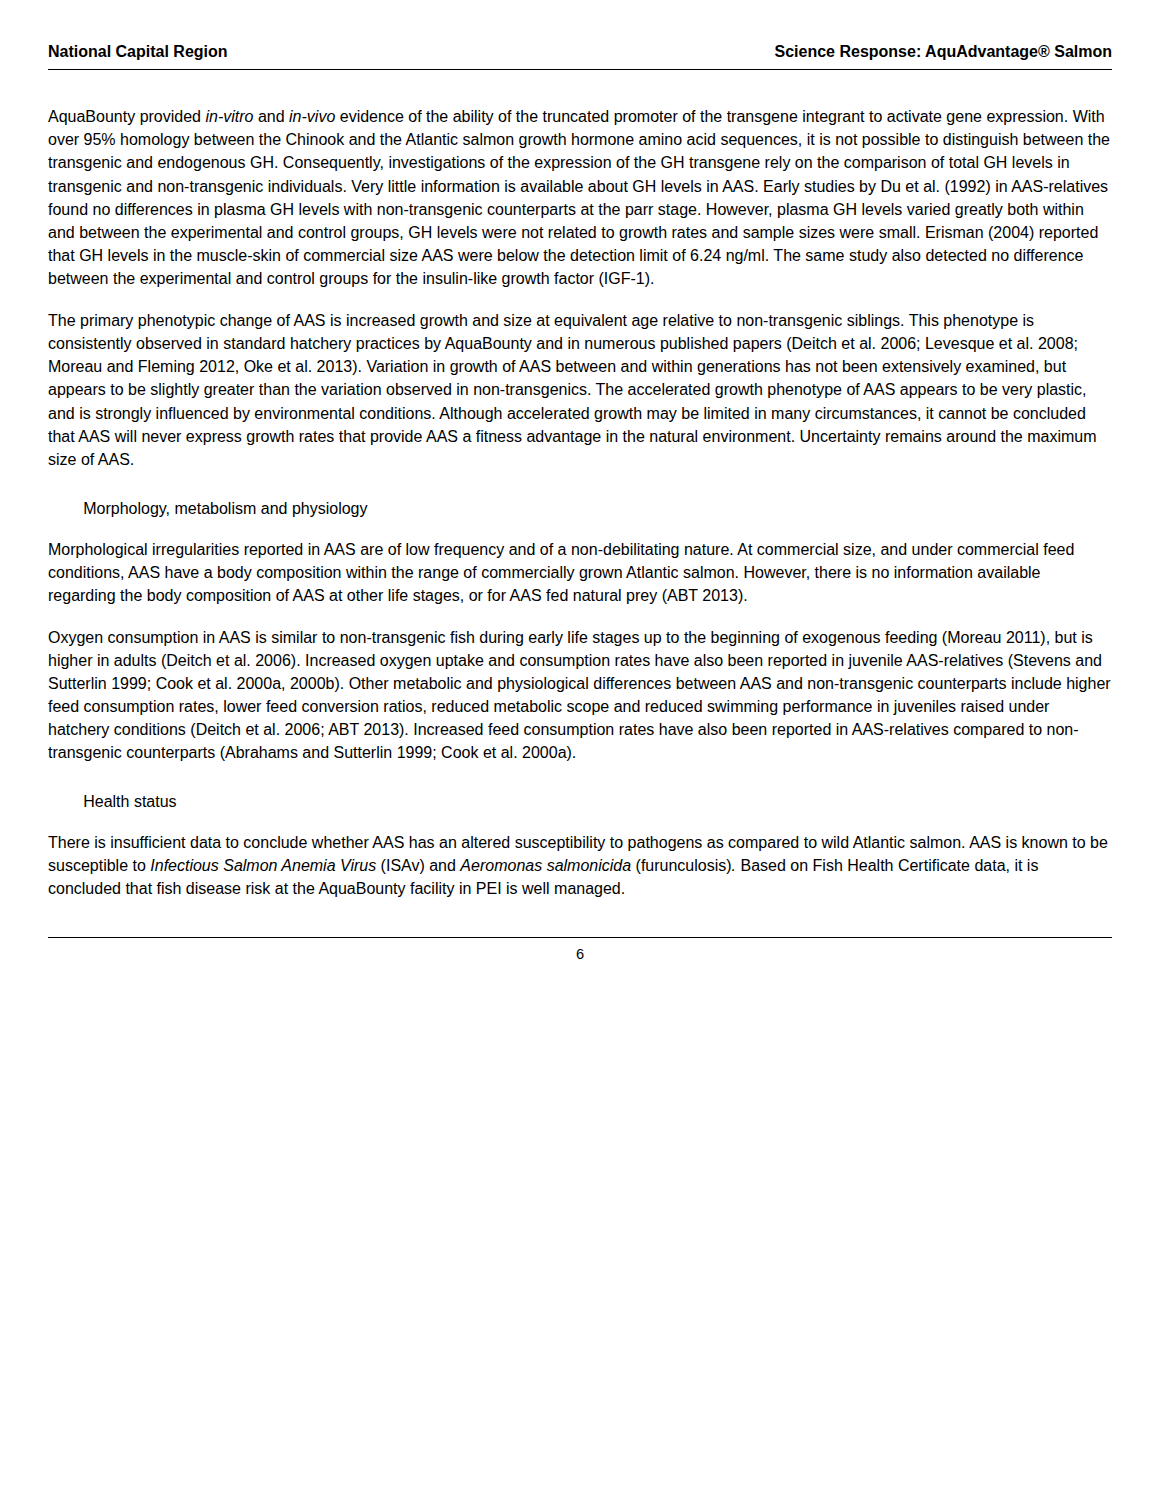National Capital Region
Science Response: AquAdvantage® Salmon
AquaBounty provided in-vitro and in-vivo evidence of the ability of the truncated promoter of the transgene integrant to activate gene expression. With over 95% homology between the Chinook and the Atlantic salmon growth hormone amino acid sequences, it is not possible to distinguish between the transgenic and endogenous GH. Consequently, investigations of the expression of the GH transgene rely on the comparison of total GH levels in transgenic and non-transgenic individuals. Very little information is available about GH levels in AAS. Early studies by Du et al. (1992) in AAS-relatives found no differences in plasma GH levels with non-transgenic counterparts at the parr stage. However, plasma GH levels varied greatly both within and between the experimental and control groups, GH levels were not related to growth rates and sample sizes were small. Erisman (2004) reported that GH levels in the muscle-skin of commercial size AAS were below the detection limit of 6.24 ng/ml. The same study also detected no difference between the experimental and control groups for the insulin-like growth factor (IGF-1).
The primary phenotypic change of AAS is increased growth and size at equivalent age relative to non-transgenic siblings. This phenotype is consistently observed in standard hatchery practices by AquaBounty and in numerous published papers (Deitch et al. 2006; Levesque et al. 2008; Moreau and Fleming 2012, Oke et al. 2013). Variation in growth of AAS between and within generations has not been extensively examined, but appears to be slightly greater than the variation observed in non-transgenics. The accelerated growth phenotype of AAS appears to be very plastic, and is strongly influenced by environmental conditions. Although accelerated growth may be limited in many circumstances, it cannot be concluded that AAS will never express growth rates that provide AAS a fitness advantage in the natural environment. Uncertainty remains around the maximum size of AAS.
Morphology, metabolism and physiology
Morphological irregularities reported in AAS are of low frequency and of a non-debilitating nature. At commercial size, and under commercial feed conditions, AAS have a body composition within the range of commercially grown Atlantic salmon. However, there is no information available regarding the body composition of AAS at other life stages, or for AAS fed natural prey (ABT 2013).
Oxygen consumption in AAS is similar to non-transgenic fish during early life stages up to the beginning of exogenous feeding (Moreau 2011), but is higher in adults (Deitch et al. 2006). Increased oxygen uptake and consumption rates have also been reported in juvenile AAS-relatives (Stevens and Sutterlin 1999; Cook et al. 2000a, 2000b). Other metabolic and physiological differences between AAS and non-transgenic counterparts include higher feed consumption rates, lower feed conversion ratios, reduced metabolic scope and reduced swimming performance in juveniles raised under hatchery conditions (Deitch et al. 2006; ABT 2013). Increased feed consumption rates have also been reported in AAS-relatives compared to non-transgenic counterparts (Abrahams and Sutterlin 1999; Cook et al. 2000a).
Health status
There is insufficient data to conclude whether AAS has an altered susceptibility to pathogens as compared to wild Atlantic salmon. AAS is known to be susceptible to Infectious Salmon Anemia Virus (ISAv) and Aeromonas salmonicida (furunculosis). Based on Fish Health Certificate data, it is concluded that fish disease risk at the AquaBounty facility in PEI is well managed.
6